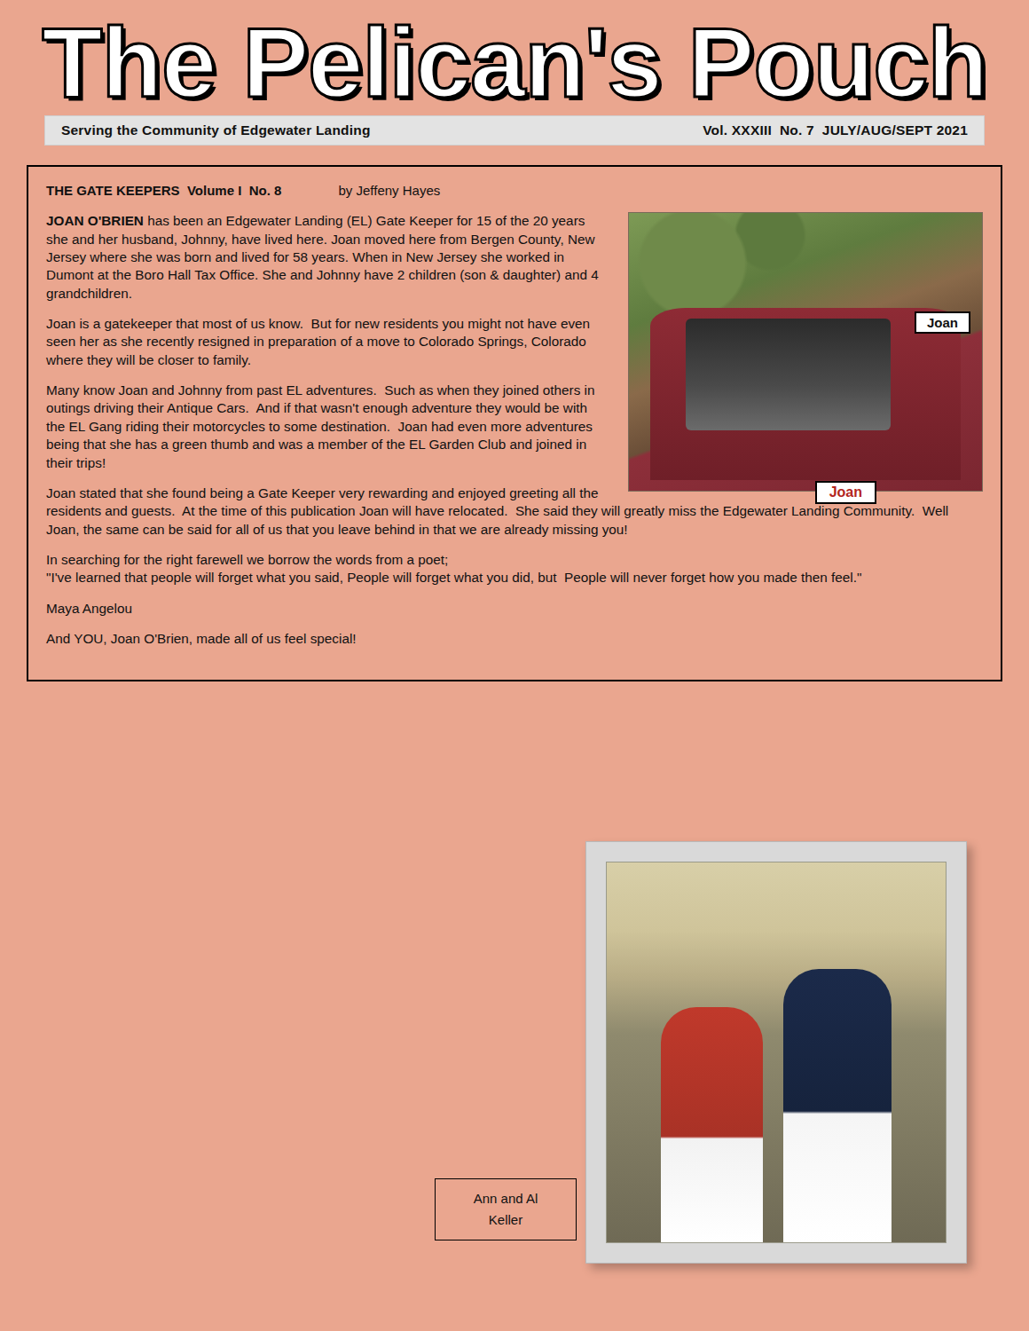The Pelican's Pouch
Serving the Community of Edgewater Landing Vol. XXXIII No. 7 JULY/AUG/SEPT 2021
THE GATE KEEPERS Volume I No. 8 by Jeffeny Hayes
Joan Joan
JOAN O'BRIEN has been an Edgewater Landing (EL) Gate Keeper for 15 of the 20 years she and her husband, Johnny, have lived here. Joan moved here from Bergen County, New Jersey where she was born and lived for 58 years. When in New Jersey she worked in Dumont at the Boro Hall Tax Office. She and Johnny have 2 children (son & daughter) and 4 grandchildren.
Joan is a gatekeeper that most of us know. But for new residents you might not have even seen her as she recently resigned in preparation of a move to Colorado Springs, Colorado where they will be closer to family.
Many know Joan and Johnny from past EL adventures. Such as when they joined others in outings driving their Antique Cars. And if that wasn't enough adventure they would be with the EL Gang riding their motorcycles to some destination. Joan had even more adventures being that she has a green thumb and was a member of the EL Garden Club and joined in their trips!
Joan stated that she found being a Gate Keeper very rewarding and enjoyed greeting all the residents and guests. At the time of this publication Joan will have relocated. She said they will greatly miss the Edgewater Landing Community. Well Joan, the same can be said for all of us that you leave behind in that we are already missing you!
In searching for the right farewell we borrow the words from a poet;
"I've learned that people will forget what you said, People will forget what you did, but People will never forget how you made then feel."
Maya Angelou
And YOU, Joan O'Brien, made all of us feel special!
Ann and Al
Keller